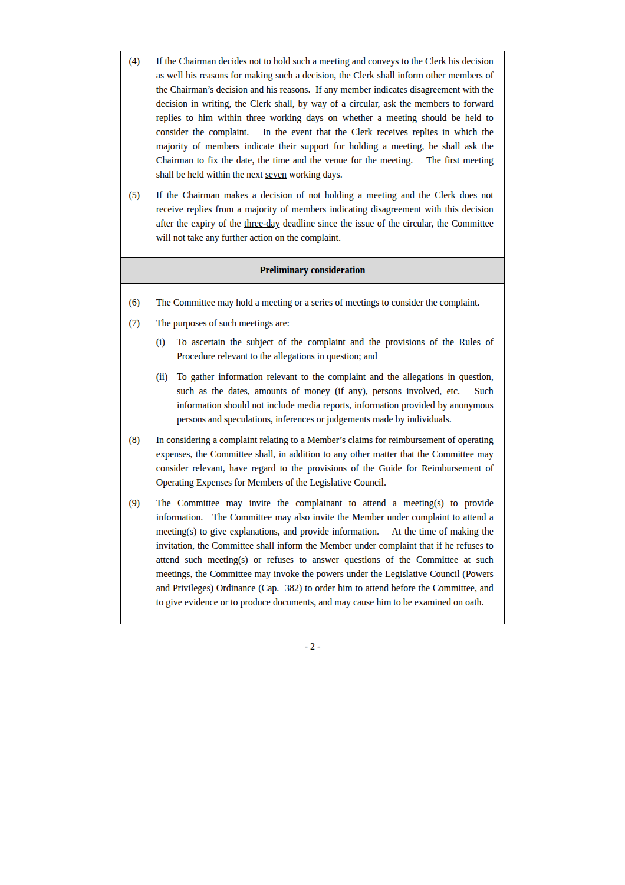(4)
If the Chairman decides not to hold such a meeting and conveys to the Clerk his decision as well his reasons for making such a decision, the Clerk shall inform other members of the Chairman’s decision and his reasons. If any member indicates disagreement with the decision in writing, the Clerk shall, by way of a circular, ask the members to forward replies to him within three working days on whether a meeting should be held to consider the complaint. In the event that the Clerk receives replies in which the majority of members indicate their support for holding a meeting, he shall ask the Chairman to fix the date, the time and the venue for the meeting. The first meeting shall be held within the next seven working days.
(5)
If the Chairman makes a decision of not holding a meeting and the Clerk does not receive replies from a majority of members indicating disagreement with this decision after the expiry of the three-day deadline since the issue of the circular, the Committee will not take any further action on the complaint.
Preliminary consideration
(6)
The Committee may hold a meeting or a series of meetings to consider the complaint.
(7)
The purposes of such meetings are:
(i)
To ascertain the subject of the complaint and the provisions of the Rules of Procedure relevant to the allegations in question; and
(ii)
To gather information relevant to the complaint and the allegations in question, such as the dates, amounts of money (if any), persons involved, etc. Such information should not include media reports, information provided by anonymous persons and speculations, inferences or judgements made by individuals.
(8)
In considering a complaint relating to a Member’s claims for reimbursement of operating expenses, the Committee shall, in addition to any other matter that the Committee may consider relevant, have regard to the provisions of the Guide for Reimbursement of Operating Expenses for Members of the Legislative Council.
(9)
The Committee may invite the complainant to attend a meeting(s) to provide information. The Committee may also invite the Member under complaint to attend a meeting(s) to give explanations, and provide information. At the time of making the invitation, the Committee shall inform the Member under complaint that if he refuses to attend such meeting(s) or refuses to answer questions of the Committee at such meetings, the Committee may invoke the powers under the Legislative Council (Powers and Privileges) Ordinance (Cap. 382) to order him to attend before the Committee, and to give evidence or to produce documents, and may cause him to be examined on oath.
- 2 -